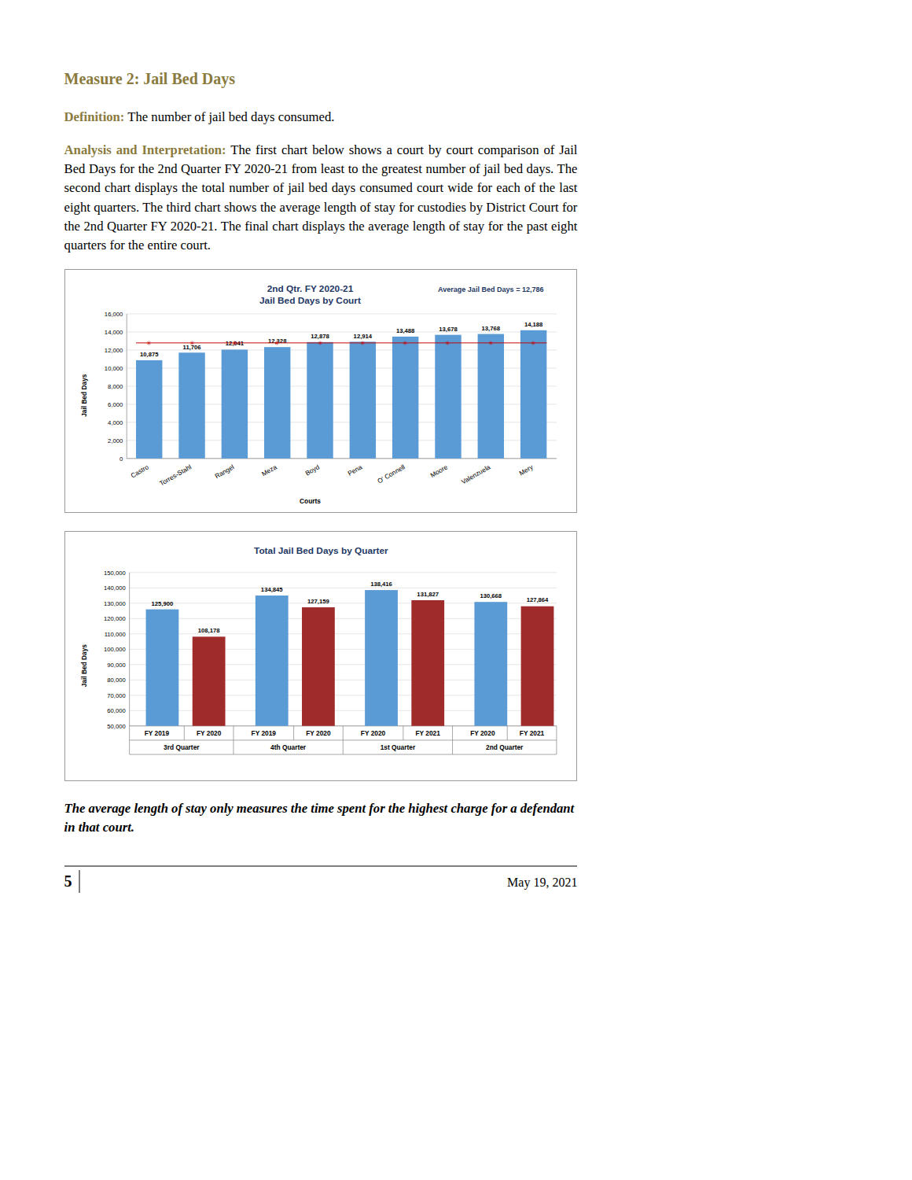Measure 2: Jail Bed Days
Definition: The number of jail bed days consumed.
Analysis and Interpretation: The first chart below shows a court by court comparison of Jail Bed Days for the 2nd Quarter FY 2020-21 from least to the greatest number of jail bed days. The second chart displays the total number of jail bed days consumed court wide for each of the last eight quarters. The third chart shows the average length of stay for custodies by District Court for the 2nd Quarter FY 2020-21. The final chart displays the average length of stay for the past eight quarters for the entire court.
2nd Qtr. FY 2020-21 Jail Bed Days by Court Average Jail Bed Days = 12,786 Jail Bed Days Courts 0 2,000 4,000 6,000 8,000 10,000 12,000 14,000 16,000 10,875 11,706 12,041 12,328 12,878 12,914 13,488 13,678 13,768 14,188 ✳ ✳ ✳ ✳ ✳ ✳ ✳ ✳ ✳ ✳ Castro Torres-Stahl Rangel Meza Boyd Pena O' Connell Moore Valenzuela Mery
Total Jail Bed Days by Quarter Jail Bed Days 50,000 60,000 70,000 80,000 90,000 100,000 110,000 120,000 130,000 140,000 150,000 125,900 108,178 134,845 127,159 138,416 131,827 130,668 127,864 FY 2019 FY 2020 FY 2019 FY 2020 FY 2020 FY 2021 FY 2020 FY 2021 3rd Quarter 4th Quarter 1st Quarter 2nd Quarter
The average length of stay only measures the time spent for the highest charge for a defendant in that court.
5 May 19, 2021